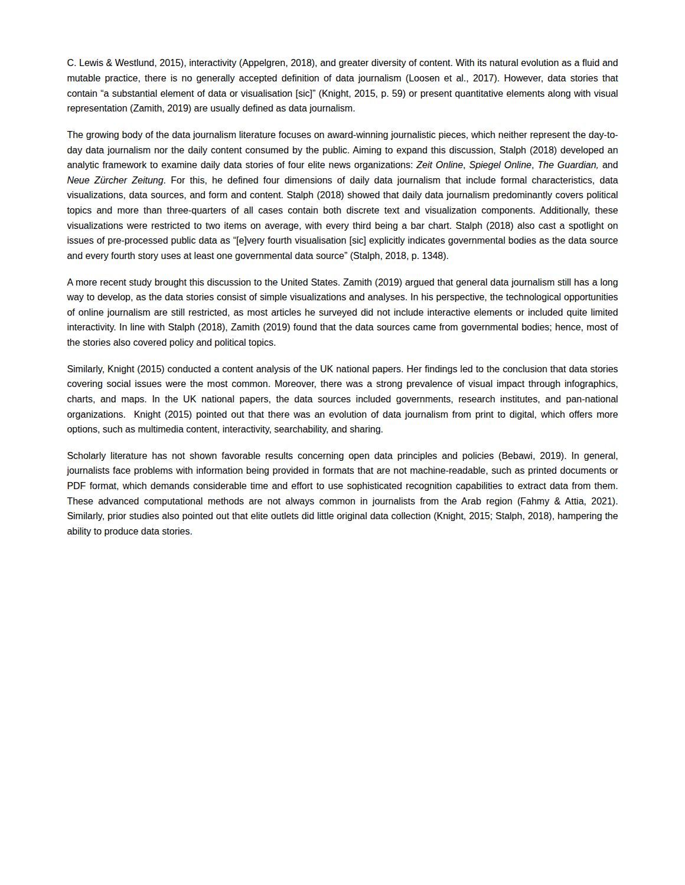C. Lewis & Westlund, 2015), interactivity (Appelgren, 2018), and greater diversity of content. With its natural evolution as a fluid and mutable practice, there is no generally accepted definition of data journalism (Loosen et al., 2017). However, data stories that contain “a substantial element of data or visualisation [sic]” (Knight, 2015, p. 59) or present quantitative elements along with visual representation (Zamith, 2019) are usually defined as data journalism.
The growing body of the data journalism literature focuses on award-winning journalistic pieces, which neither represent the day-to-day data journalism nor the daily content consumed by the public. Aiming to expand this discussion, Stalph (2018) developed an analytic framework to examine daily data stories of four elite news organizations: Zeit Online, Spiegel Online, The Guardian, and Neue Zürcher Zeitung. For this, he defined four dimensions of daily data journalism that include formal characteristics, data visualizations, data sources, and form and content. Stalph (2018) showed that daily data journalism predominantly covers political topics and more than three-quarters of all cases contain both discrete text and visualization components. Additionally, these visualizations were restricted to two items on average, with every third being a bar chart. Stalph (2018) also cast a spotlight on issues of pre-processed public data as “[e]very fourth visualisation [sic] explicitly indicates governmental bodies as the data source and every fourth story uses at least one governmental data source” (Stalph, 2018, p. 1348).
A more recent study brought this discussion to the United States. Zamith (2019) argued that general data journalism still has a long way to develop, as the data stories consist of simple visualizations and analyses. In his perspective, the technological opportunities of online journalism are still restricted, as most articles he surveyed did not include interactive elements or included quite limited interactivity. In line with Stalph (2018), Zamith (2019) found that the data sources came from governmental bodies; hence, most of the stories also covered policy and political topics.
Similarly, Knight (2015) conducted a content analysis of the UK national papers. Her findings led to the conclusion that data stories covering social issues were the most common. Moreover, there was a strong prevalence of visual impact through infographics, charts, and maps. In the UK national papers, the data sources included governments, research institutes, and pan-national organizations. Knight (2015) pointed out that there was an evolution of data journalism from print to digital, which offers more options, such as multimedia content, interactivity, searchability, and sharing.
Scholarly literature has not shown favorable results concerning open data principles and policies (Bebawi, 2019). In general, journalists face problems with information being provided in formats that are not machine-readable, such as printed documents or PDF format, which demands considerable time and effort to use sophisticated recognition capabilities to extract data from them. These advanced computational methods are not always common in journalists from the Arab region (Fahmy & Attia, 2021). Similarly, prior studies also pointed out that elite outlets did little original data collection (Knight, 2015; Stalph, 2018), hampering the ability to produce data stories.